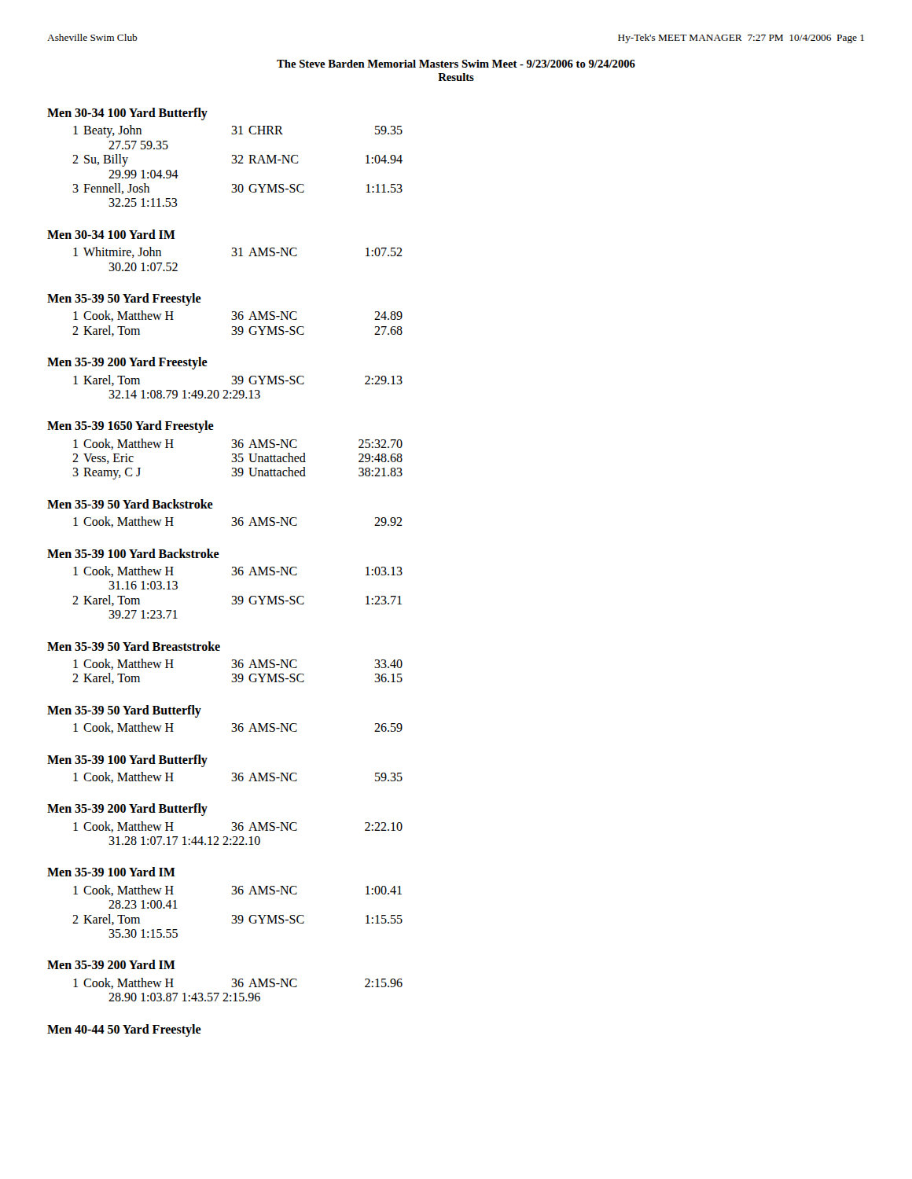Asheville Swim Club Hy-Tek's MEET MANAGER 7:27 PM 10/4/2006 Page 1
The Steve Barden Memorial Masters Swim Meet - 9/23/2006 to 9/24/2006
Results
Men 30-34 100 Yard Butterfly
| 1 | Beaty, John | 31 | CHRR | 59.35 |
| 27.57 59.35 |
| 2 | Su, Billy | 32 | RAM-NC | 1:04.94 |
| 29.99 1:04.94 |
| 3 | Fennell, Josh | 30 | GYMS-SC | 1:11.53 |
| 32.25 1:11.53 |
Men 30-34 100 Yard IM
| 1 | Whitmire, John | 31 | AMS-NC | 1:07.52 |
| 30.20 1:07.52 |
Men 35-39 50 Yard Freestyle
| 1 | Cook, Matthew H | 36 | AMS-NC | 24.89 |
| 2 | Karel, Tom | 39 | GYMS-SC | 27.68 |
Men 35-39 200 Yard Freestyle
| 1 | Karel, Tom | 39 | GYMS-SC | 2:29.13 |
| 32.14 1:08.79 1:49.20 2:29.13 |
Men 35-39 1650 Yard Freestyle
| 1 | Cook, Matthew H | 36 | AMS-NC | 25:32.70 |
| 2 | Vess, Eric | 35 | Unattached | 29:48.68 |
| 3 | Reamy, C J | 39 | Unattached | 38:21.83 |
Men 35-39 50 Yard Backstroke
| 1 | Cook, Matthew H | 36 | AMS-NC | 29.92 |
Men 35-39 100 Yard Backstroke
| 1 | Cook, Matthew H | 36 | AMS-NC | 1:03.13 |
| 31.16 1:03.13 |
| 2 | Karel, Tom | 39 | GYMS-SC | 1:23.71 |
| 39.27 1:23.71 |
Men 35-39 50 Yard Breaststroke
| 1 | Cook, Matthew H | 36 | AMS-NC | 33.40 |
| 2 | Karel, Tom | 39 | GYMS-SC | 36.15 |
Men 35-39 50 Yard Butterfly
| 1 | Cook, Matthew H | 36 | AMS-NC | 26.59 |
Men 35-39 100 Yard Butterfly
| 1 | Cook, Matthew H | 36 | AMS-NC | 59.35 |
Men 35-39 200 Yard Butterfly
| 1 | Cook, Matthew H | 36 | AMS-NC | 2:22.10 |
| 31.28 1:07.17 1:44.12 2:22.10 |
Men 35-39 100 Yard IM
| 1 | Cook, Matthew H | 36 | AMS-NC | 1:00.41 |
| 28.23 1:00.41 |
| 2 | Karel, Tom | 39 | GYMS-SC | 1:15.55 |
| 35.30 1:15.55 |
Men 35-39 200 Yard IM
| 1 | Cook, Matthew H | 36 | AMS-NC | 2:15.96 |
| 28.90 1:03.87 1:43.57 2:15.96 |
Men 40-44 50 Yard Freestyle